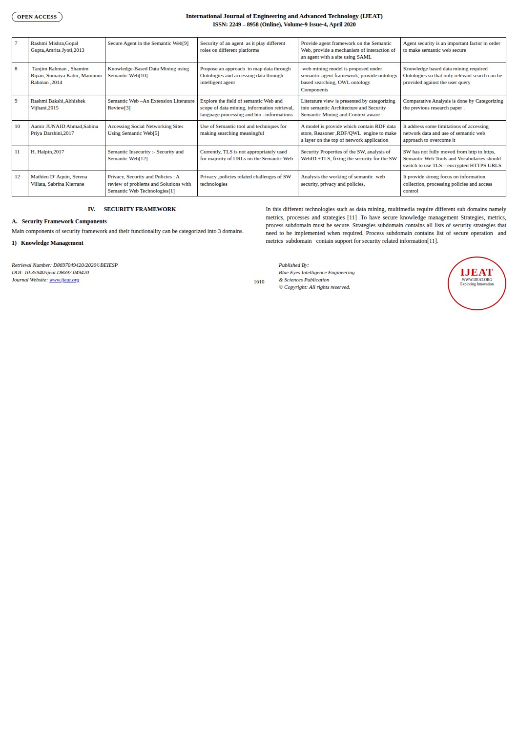OPEN ACCESS
International Journal of Engineering and Advanced Technology (IJEAT)
ISSN: 2249 – 8958 (Online), Volume-9 Issue-4, April 2020
| 7 | Rashmi Mishra,Gopal Gupta,Amrita Jyoti,2013 | Secure Agent in the Semantic Web[9] | Security of an agent as it play different roles on different platforms | Provide agent framework on the Semantic Web, provide a mechanism of interaction of an agent with a site using SAML | Agent security is an important factor in order to make semantic web secure |
| 8 | Tanjim Rahman , Shamim Ripan, Sumaiya Kabir, Mamunur Rahman ,2014 | Knowledge-Based Data Mining using Semantic Web[10] | Propose an approach to map data through Ontologies and accessing data through intelligent agent | web mining model is proposed under semantic agent framework, provide ontology based searching, OWL ontology Components | Knowledge based data mining required Ontologies so that only relevant search can be provided against the user query |
| 9 | Rashmi Bakshi,Abhishek Vijhani,2015 | Semantic Web –An Extension Literature Review[3] | Explore the field of semantic Web and scope of data mining, information retrieval, language processing and bio –informations | Literature view is presented by categorizing into semantic Architecture and Security Semantic Mining and Context aware | Comparative Analysis is done by Categorizing the previous research paper . |
| 10 | Aamir JUNAID Ahmad,Sabina Priya Darshini,2017 | Accessing Social Networking Sites Using Semantic Web[5] | Use of Semantic tool and techniques for making searching meaningful | A model is provide which contain RDF data store, Reasoner ,RDF/QWL engine to make a layer on the top of network application | It address some limitations of accessing network data and use of semantic web approach to overcome it |
| 11 | H. Halpin,2017 | Semantic Insecurity :- Security and Semantic Web[12] | Currently, TLS is not appropriately used for majority of URLs on the Semantic Web | Security Properties of the SW, analysis of WebID +TLS, fixing the security for the SW | SW has not fully moved from http to https, Semantic Web Tools and Vocabularies should switch to use TLS – encrypted HTTPS URLS |
| 12 | Mathieu D’ Aquin, Serena Villata, Sabrina Kierrane | Privacy, Security and Policies : A review of problems and Solutions with Semantic Web Technologies[1] | Privacy ,policies related challenges of SW technologies | Analysis the working of semantic web security, privacy and policies, | It provide strong focus on information collection, processing policies and access control |
IV. SECURITY FRAMEWORK
A. Security Framework Components
Main components of security framework and their functionality can be categorized into 3 domains.
1) Knowledge Management
In this different technologies such as data mining, multimedia require different sub domains namely metrics, processes and strategies [11] .To have secure knowledge management Strategies, metrics, process subdomain must be secure. Strategies subdomain contains all lists of security strategies that need to be implemented when required. Process subdomain contains list of secure operation and metrics subdomain contain support for security related information[11].
Retrieval Number: D8697049420/2020©BEIESP
DOI: 10.35940/ijeat.D8697.049420
Journal Website: www.ijeat.org
1610
Published By:
Blue Eyes Intelligence Engineering
& Sciences Publication
© Copyright: All rights reserved.
IJEAT
WWW.IJEAT.ORG
Exploring Innovation